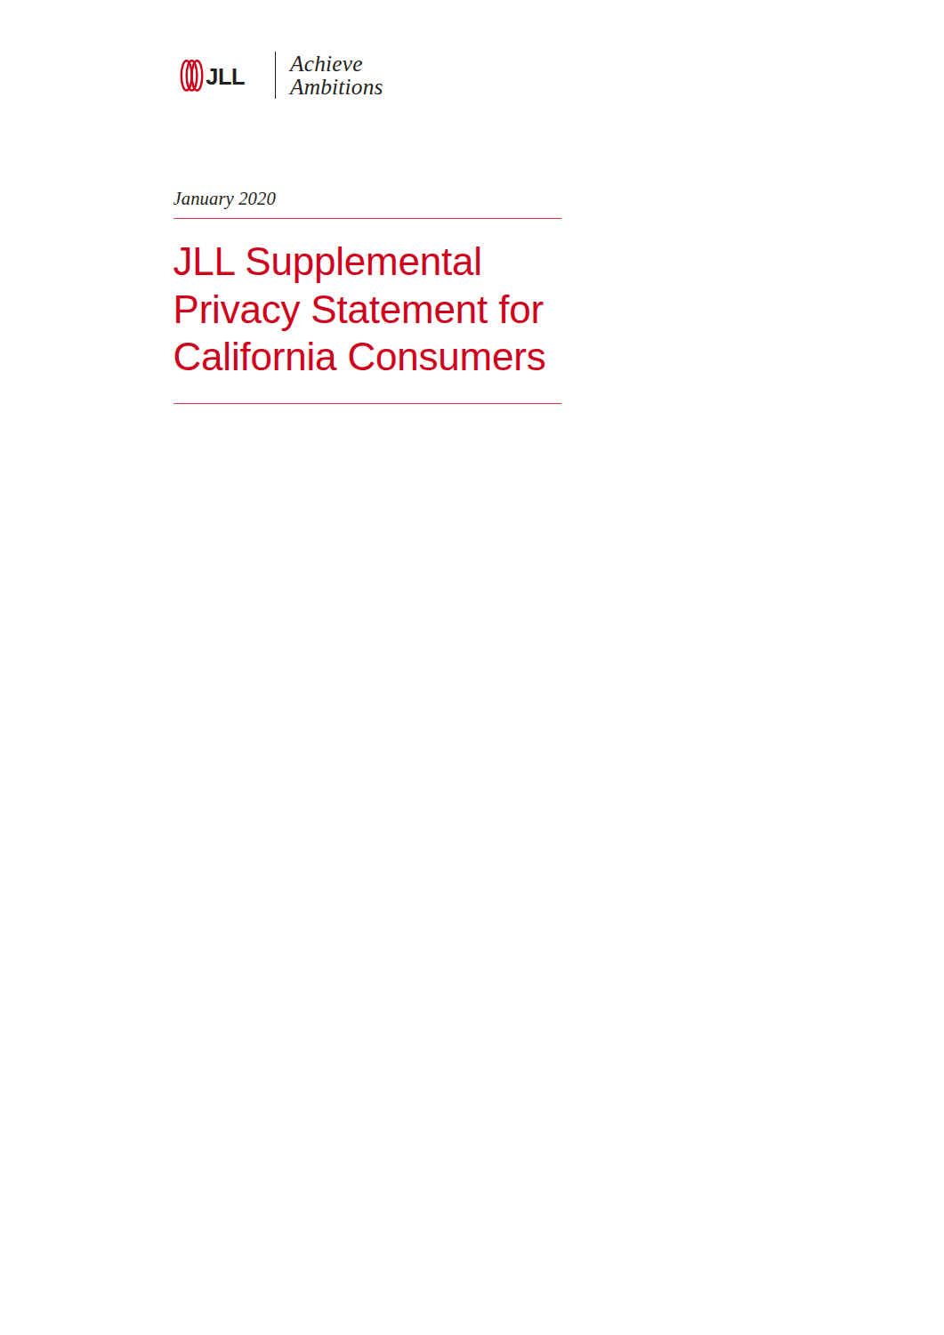JLL
Achieve Ambitions
January 2020
JLL Supplemental Privacy Statement for California Consumers